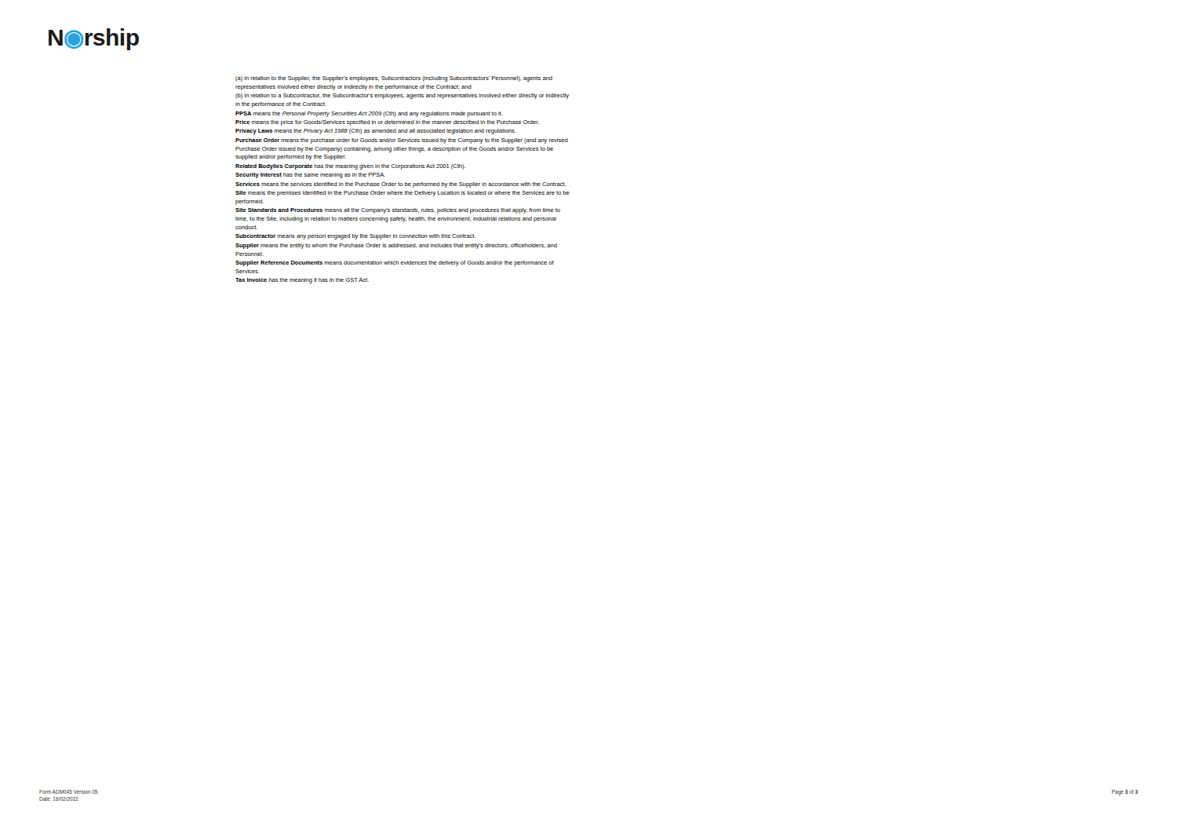N◉rship
(a) in relation to the Supplier, the Supplier's employees, Subcontractors (including Subcontractors' Personnel), agents and representatives involved either directly or indirectly in the performance of the Contract; and
(b) in relation to a Subcontractor, the Subcontractor's employees, agents and representatives involved either directly or indirectly in the performance of the Contract.
PPSA means the Personal Property Securities Act 2009 (Cth) and any regulations made pursuant to it.
Price means the price for Goods/Services specified in or determined in the manner described in the Purchase Order.
Privacy Laws means the Privacy Act 1988 (Cth) as amended and all associated legislation and regulations.
Purchase Order means the purchase order for Goods and/or Services issued by the Company to the Supplier (and any revised Purchase Order issued by the Company) containing, among other things, a description of the Goods and/or Services to be supplied and/or performed by the Supplier.
Related Bodylies Corporate has the meaning given in the Corporations Act 2001 (Cth).
Security Interest has the same meaning as in the PPSA.
Services means the services identified in the Purchase Order to be performed by the Supplier in accordance with the Contract.
Site means the premises identified in the Purchase Order where the Delivery Location is located or where the Services are to be performed.
Site Standards and Procedures means all the Company's standards, rules, policies and procedures that apply, from time to time, to the Site, including in relation to matters concerning safety, health, the environment, industrial relations and personal conduct.
Subcontractor means any person engaged by the Supplier in connection with this Contract.
Supplier means the entity to whom the Purchase Order is addressed, and includes that entity's directors, officeholders, and Personnel.
Supplier Reference Documents means documentation which evidences the delivery of Goods and/or the performance of Services.
Tax Invoice has the meaning it has in the GST Act.
Form ADM045 Version 05
Date: 16/02/2022
Page 3 of 3